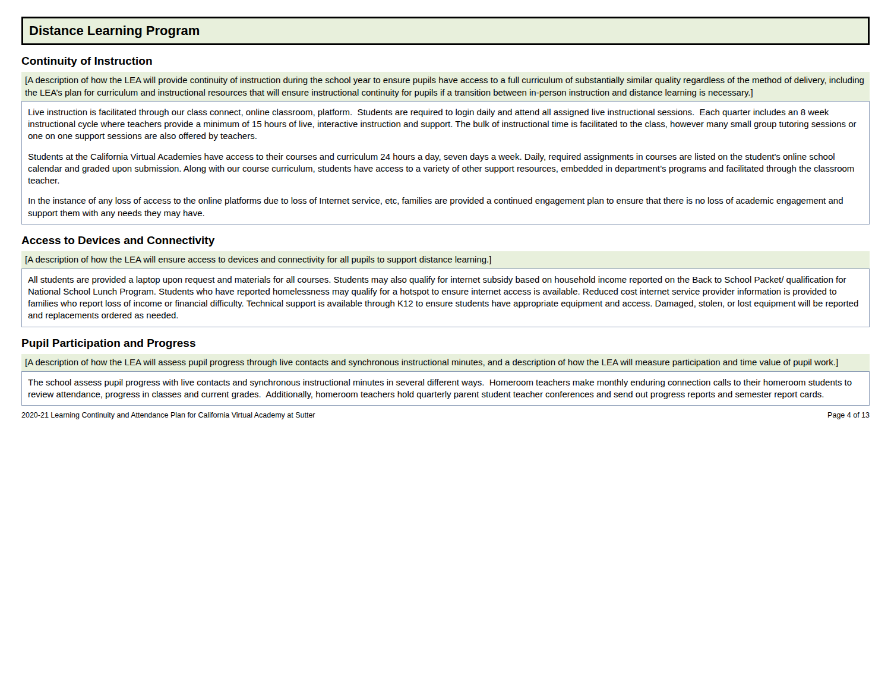Distance Learning Program
Continuity of Instruction
[A description of how the LEA will provide continuity of instruction during the school year to ensure pupils have access to a full curriculum of substantially similar quality regardless of the method of delivery, including the LEA’s plan for curriculum and instructional resources that will ensure instructional continuity for pupils if a transition between in-person instruction and distance learning is necessary.]
Live instruction is facilitated through our class connect, online classroom, platform. Students are required to login daily and attend all assigned live instructional sessions. Each quarter includes an 8 week instructional cycle where teachers provide a minimum of 15 hours of live, interactive instruction and support. The bulk of instructional time is facilitated to the class, however many small group tutoring sessions or one on one support sessions are also offered by teachers.
Students at the California Virtual Academies have access to their courses and curriculum 24 hours a day, seven days a week. Daily, required assignments in courses are listed on the student's online school calendar and graded upon submission. Along with our course curriculum, students have access to a variety of other support resources, embedded in department’s programs and facilitated through the classroom teacher.
In the instance of any loss of access to the online platforms due to loss of Internet service, etc, families are provided a continued engagement plan to ensure that there is no loss of academic engagement and support them with any needs they may have.
Access to Devices and Connectivity
[A description of how the LEA will ensure access to devices and connectivity for all pupils to support distance learning.]
All students are provided a laptop upon request and materials for all courses. Students may also qualify for internet subsidy based on household income reported on the Back to School Packet/ qualification for National School Lunch Program. Students who have reported homelessness may qualify for a hotspot to ensure internet access is available. Reduced cost internet service provider information is provided to families who report loss of income or financial difficulty. Technical support is available through K12 to ensure students have appropriate equipment and access. Damaged, stolen, or lost equipment will be reported and replacements ordered as needed.
Pupil Participation and Progress
[A description of how the LEA will assess pupil progress through live contacts and synchronous instructional minutes, and a description of how the LEA will measure participation and time value of pupil work.]
The school assess pupil progress with live contacts and synchronous instructional minutes in several different ways. Homeroom teachers make monthly enduring connection calls to their homeroom students to review attendance, progress in classes and current grades. Additionally, homeroom teachers hold quarterly parent student teacher conferences and send out progress reports and semester report cards.
2020-21 Learning Continuity and Attendance Plan for California Virtual Academy at Sutter Page 4 of 13